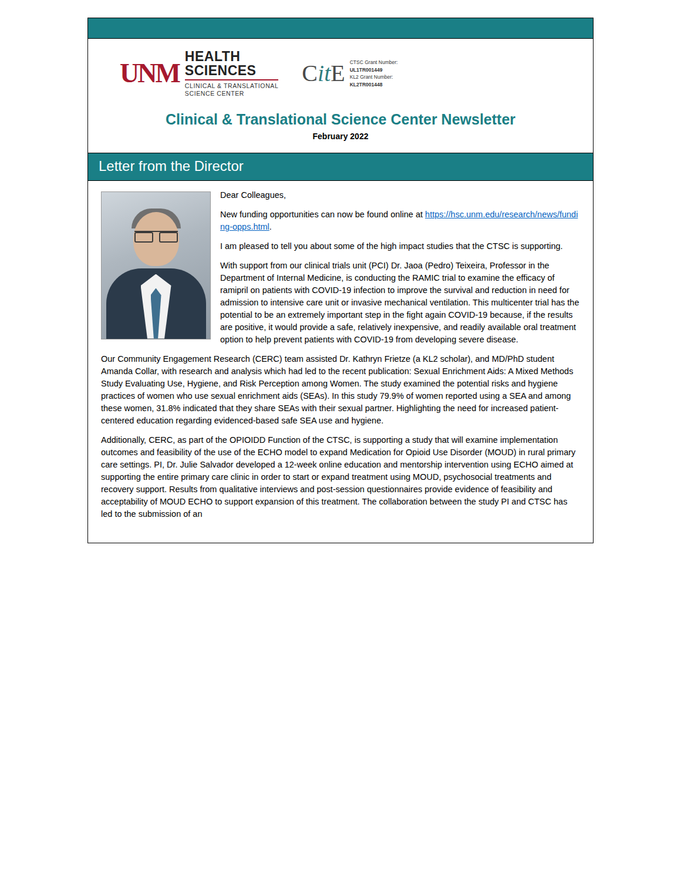UNM
HEALTH
SCIENCES
CLINICAL & TRANSLATIONAL
SCIENCE CENTER
Cit E
CTSC Grant Number:
UL1TR001449
KL2 Grant Number:
KL2TR001448
Clinical & Translational Science Center Newsletter
February 2022
Letter from the Director
Dear Colleagues,
New funding opportunities can now be found online at https://hsc.unm.edu/research/news/funding-opps.html.
I am pleased to tell you about some of the high impact studies that the CTSC is supporting.
With support from our clinical trials unit (PCI) Dr. Jaoa (Pedro) Teixeira, Professor in the Department of Internal Medicine, is conducting the RAMIC trial to examine the efficacy of ramipril on patients with COVID-19 infection to improve the survival and reduction in need for admission to intensive care unit or invasive mechanical ventilation. This multicenter trial has the potential to be an extremely important step in the fight again COVID-19 because, if the results are positive, it would provide a safe, relatively inexpensive, and readily available oral treatment option to help prevent patients with COVID-19 from developing severe disease.
Our Community Engagement Research (CERC) team assisted Dr. Kathryn Frietze (a KL2 scholar), and MD/PhD student Amanda Collar, with research and analysis which had led to the recent publication: Sexual Enrichment Aids: A Mixed Methods Study Evaluating Use, Hygiene, and Risk Perception among Women. The study examined the potential risks and hygiene practices of women who use sexual enrichment aids (SEAs). In this study 79.9% of women reported using a SEA and among these women, 31.8% indicated that they share SEAs with their sexual partner. Highlighting the need for increased patient-centered education regarding evidenced-based safe SEA use and hygiene.
Additionally, CERC, as part of the OPIOIDD Function of the CTSC, is supporting a study that will examine implementation outcomes and feasibility of the use of the ECHO model to expand Medication for Opioid Use Disorder (MOUD) in rural primary care settings. PI, Dr. Julie Salvador developed a 12-week online education and mentorship intervention using ECHO aimed at supporting the entire primary care clinic in order to start or expand treatment using MOUD, psychosocial treatments and recovery support. Results from qualitative interviews and post-session questionnaires provide evidence of feasibility and acceptability of MOUD ECHO to support expansion of this treatment. The collaboration between the study PI and CTSC has led to the submission of an